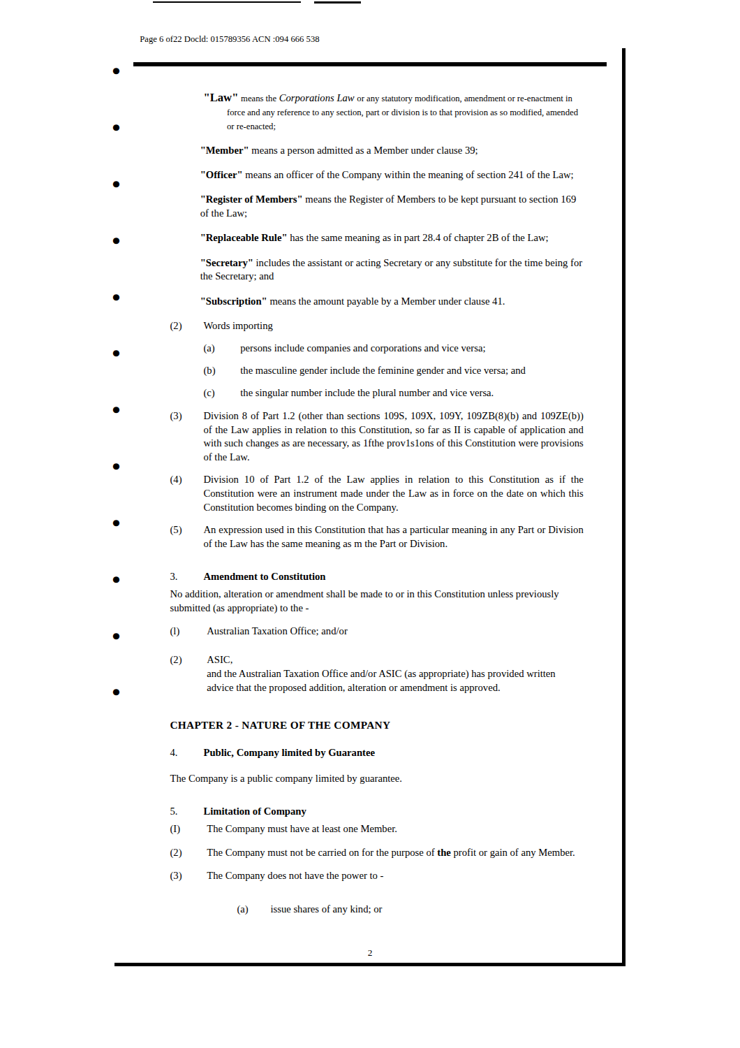● ● ● ● ● ● ● ● ● ● ● ●
Page 6 of22 Docld: 015789356 ACN :094 666 538
"Law" means the Corporations Law or any statutory modification, amendment or re-enactment in force and any reference to any section, part or division is to that provision as so modified, amended or re-enacted;
"Member" means a person admitted as a Member under clause 39;
"Officer" means an officer of the Company within the meaning of section 241 of the Law;
"Register of Members" means the Register of Members to be kept pursuant to section 169 of the Law;
"Replaceable Rule" has the same meaning as in part 28.4 of chapter 2B of the Law;
"Secretary" includes the assistant or acting Secretary or any substitute for the time being for the Secretary; and
"Subscription" means the amount payable by a Member under clause 41.
(2)
Words importing
(a)
persons include companies and corporations and vice versa;
(b)
the masculine gender include the feminine gender and vice versa; and
(c)
the singular number include the plural number and vice versa.
(3)
Division 8 of Part 1.2 (other than sections 109S, 109X, 109Y, 109ZB(8)(b) and 109ZE(b)) of the Law applies in relation to this Constitution, so far as II is capable of application and with such changes as are necessary, as 1fthe prov1s1ons of this Constitution were provisions of the Law.
(4)
Division 10 of Part 1.2 of the Law applies in relation to this Constitution as if the Constitution were an instrument made under the Law as in force on the date on which this Constitution becomes binding on the Company.
(5)
An expression used in this Constitution that has a particular meaning in any Part or Division of the Law has the same meaning as m the Part or Division.
3. Amendment to Constitution
No addition, alteration or amendment shall be made to or in this Constitution unless previously submitted (as appropriate) to the -
(l)
Australian Taxation Office; and/or
(2)
ASIC,
and the Australian Taxation Office and/or ASIC (as appropriate) has provided written advice that the proposed addition, alteration or amendment is approved.
CHAPTER 2 - NATURE OF THE COMPANY
4. Public, Company limited by Guarantee
The Company is a public company limited by guarantee.
5. Limitation of Company
(I)
The Company must have at least one Member.
(2)
The Company must not be carried on for the purpose of the profit or gain of any Member.
(3)
The Company does not have the power to -
(a)
issue shares of any kind; or
2